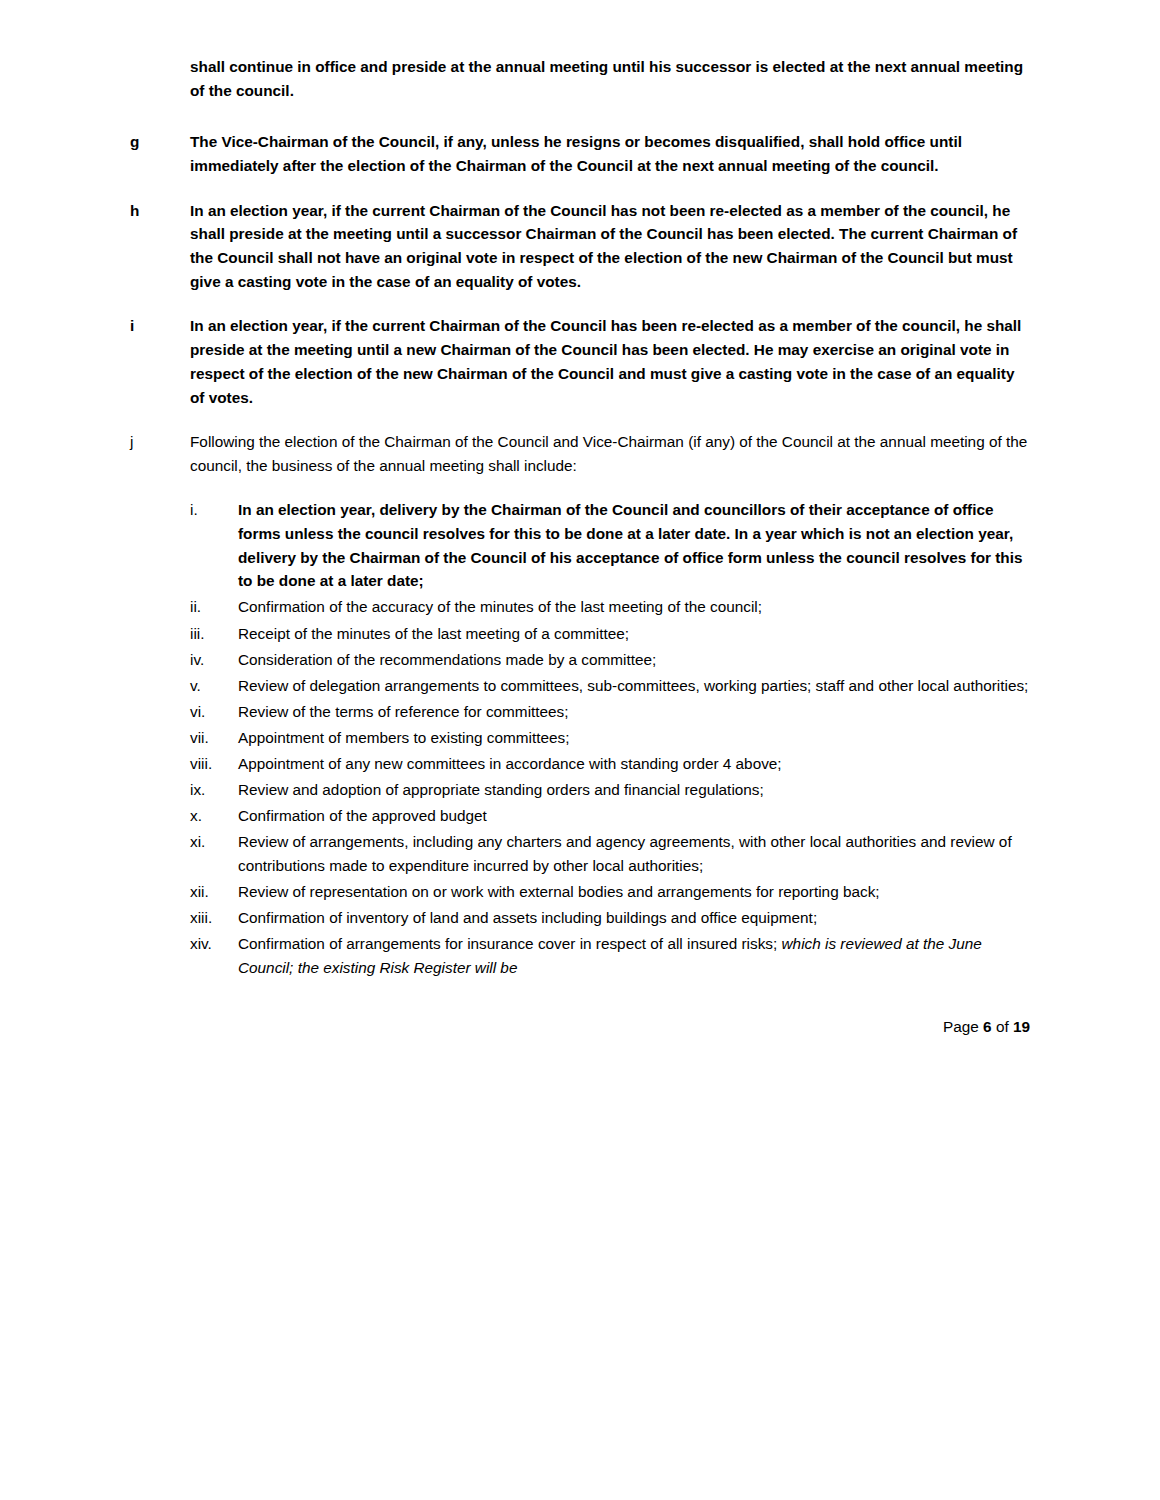shall continue in office and preside at the annual meeting until his successor is elected at the next annual meeting of the council.
g
The Vice-Chairman of the Council, if any, unless he resigns or becomes disqualified, shall hold office until immediately after the election of the Chairman of the Council at the next annual meeting of the council.
h
In an election year, if the current Chairman of the Council has not been re-elected as a member of the council, he shall preside at the meeting until a successor Chairman of the Council has been elected. The current Chairman of the Council shall not have an original vote in respect of the election of the new Chairman of the Council but must give a casting vote in the case of an equality of votes.
i
In an election year, if the current Chairman of the Council has been re-elected as a member of the council, he shall preside at the meeting until a new Chairman of the Council has been elected. He may exercise an original vote in respect of the election of the new Chairman of the Council and must give a casting vote in the case of an equality of votes.
j
Following the election of the Chairman of the Council and Vice-Chairman (if any) of the Council at the annual meeting of the council, the business of the annual meeting shall include:
i. In an election year, delivery by the Chairman of the Council and councillors of their acceptance of office forms unless the council resolves for this to be done at a later date. In a year which is not an election year, delivery by the Chairman of the Council of his acceptance of office form unless the council resolves for this to be done at a later date;
ii. Confirmation of the accuracy of the minutes of the last meeting of the council;
iii. Receipt of the minutes of the last meeting of a committee;
iv. Consideration of the recommendations made by a committee;
v. Review of delegation arrangements to committees, sub-committees, working parties; staff and other local authorities;
vi. Review of the terms of reference for committees;
vii. Appointment of members to existing committees;
viii. Appointment of any new committees in accordance with standing order 4 above;
ix. Review and adoption of appropriate standing orders and financial regulations;
x. Confirmation of the approved budget
xi. Review of arrangements, including any charters and agency agreements, with other local authorities and review of contributions made to expenditure incurred by other local authorities;
xii. Review of representation on or work with external bodies and arrangements for reporting back;
xiii. Confirmation of inventory of land and assets including buildings and office equipment;
xiv. Confirmation of arrangements for insurance cover in respect of all insured risks; which is reviewed at the June Council; the existing Risk Register will be
Page 6 of 19